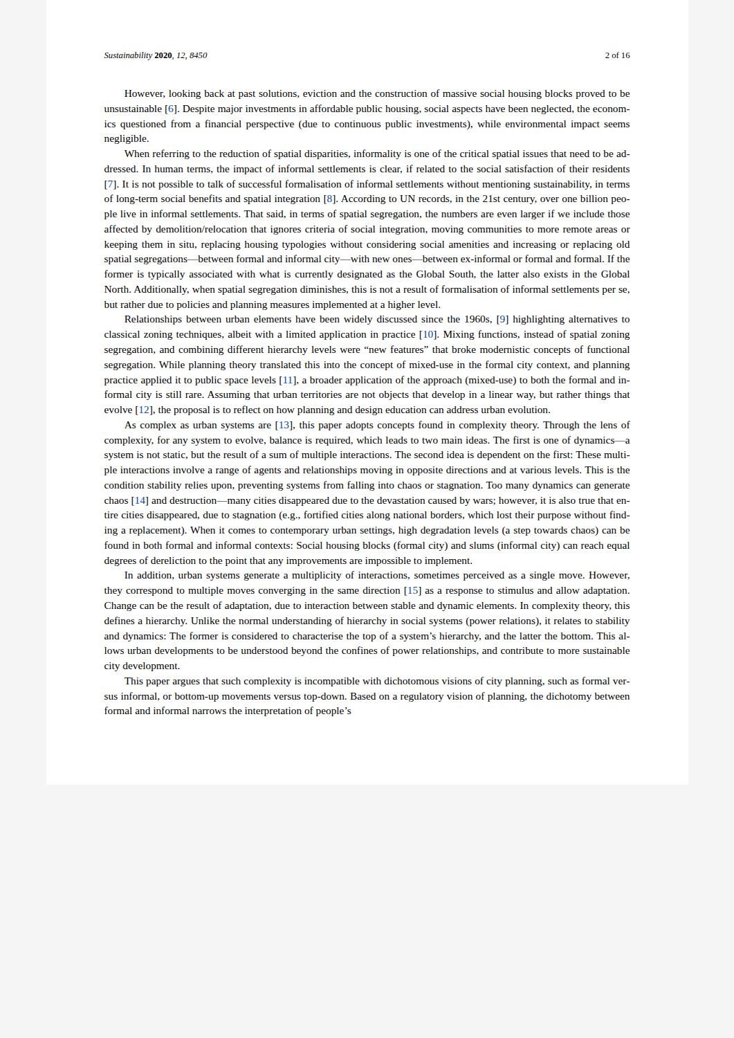Sustainability 2020, 12, 8450 2 of 16
However, looking back at past solutions, eviction and the construction of massive social housing blocks proved to be unsustainable [6]. Despite major investments in affordable public housing, social aspects have been neglected, the economics questioned from a financial perspective (due to continuous public investments), while environmental impact seems negligible.
When referring to the reduction of spatial disparities, informality is one of the critical spatial issues that need to be addressed. In human terms, the impact of informal settlements is clear, if related to the social satisfaction of their residents [7]. It is not possible to talk of successful formalisation of informal settlements without mentioning sustainability, in terms of long-term social benefits and spatial integration [8]. According to UN records, in the 21st century, over one billion people live in informal settlements. That said, in terms of spatial segregation, the numbers are even larger if we include those affected by demolition/relocation that ignores criteria of social integration, moving communities to more remote areas or keeping them in situ, replacing housing typologies without considering social amenities and increasing or replacing old spatial segregations—between formal and informal city—with new ones—between ex-informal or formal and formal. If the former is typically associated with what is currently designated as the Global South, the latter also exists in the Global North. Additionally, when spatial segregation diminishes, this is not a result of formalisation of informal settlements per se, but rather due to policies and planning measures implemented at a higher level.
Relationships between urban elements have been widely discussed since the 1960s, [9] highlighting alternatives to classical zoning techniques, albeit with a limited application in practice [10]. Mixing functions, instead of spatial zoning segregation, and combining different hierarchy levels were “new features” that broke modernistic concepts of functional segregation. While planning theory translated this into the concept of mixed-use in the formal city context, and planning practice applied it to public space levels [11], a broader application of the approach (mixed-use) to both the formal and informal city is still rare. Assuming that urban territories are not objects that develop in a linear way, but rather things that evolve [12], the proposal is to reflect on how planning and design education can address urban evolution.
As complex as urban systems are [13], this paper adopts concepts found in complexity theory. Through the lens of complexity, for any system to evolve, balance is required, which leads to two main ideas. The first is one of dynamics—a system is not static, but the result of a sum of multiple interactions. The second idea is dependent on the first: These multiple interactions involve a range of agents and relationships moving in opposite directions and at various levels. This is the condition stability relies upon, preventing systems from falling into chaos or stagnation. Too many dynamics can generate chaos [14] and destruction—many cities disappeared due to the devastation caused by wars; however, it is also true that entire cities disappeared, due to stagnation (e.g., fortified cities along national borders, which lost their purpose without finding a replacement). When it comes to contemporary urban settings, high degradation levels (a step towards chaos) can be found in both formal and informal contexts: Social housing blocks (formal city) and slums (informal city) can reach equal degrees of dereliction to the point that any improvements are impossible to implement.
In addition, urban systems generate a multiplicity of interactions, sometimes perceived as a single move. However, they correspond to multiple moves converging in the same direction [15] as a response to stimulus and allow adaptation. Change can be the result of adaptation, due to interaction between stable and dynamic elements. In complexity theory, this defines a hierarchy. Unlike the normal understanding of hierarchy in social systems (power relations), it relates to stability and dynamics: The former is considered to characterise the top of a system’s hierarchy, and the latter the bottom. This allows urban developments to be understood beyond the confines of power relationships, and contribute to more sustainable city development.
This paper argues that such complexity is incompatible with dichotomous visions of city planning, such as formal versus informal, or bottom-up movements versus top-down. Based on a regulatory vision of planning, the dichotomy between formal and informal narrows the interpretation of people’s